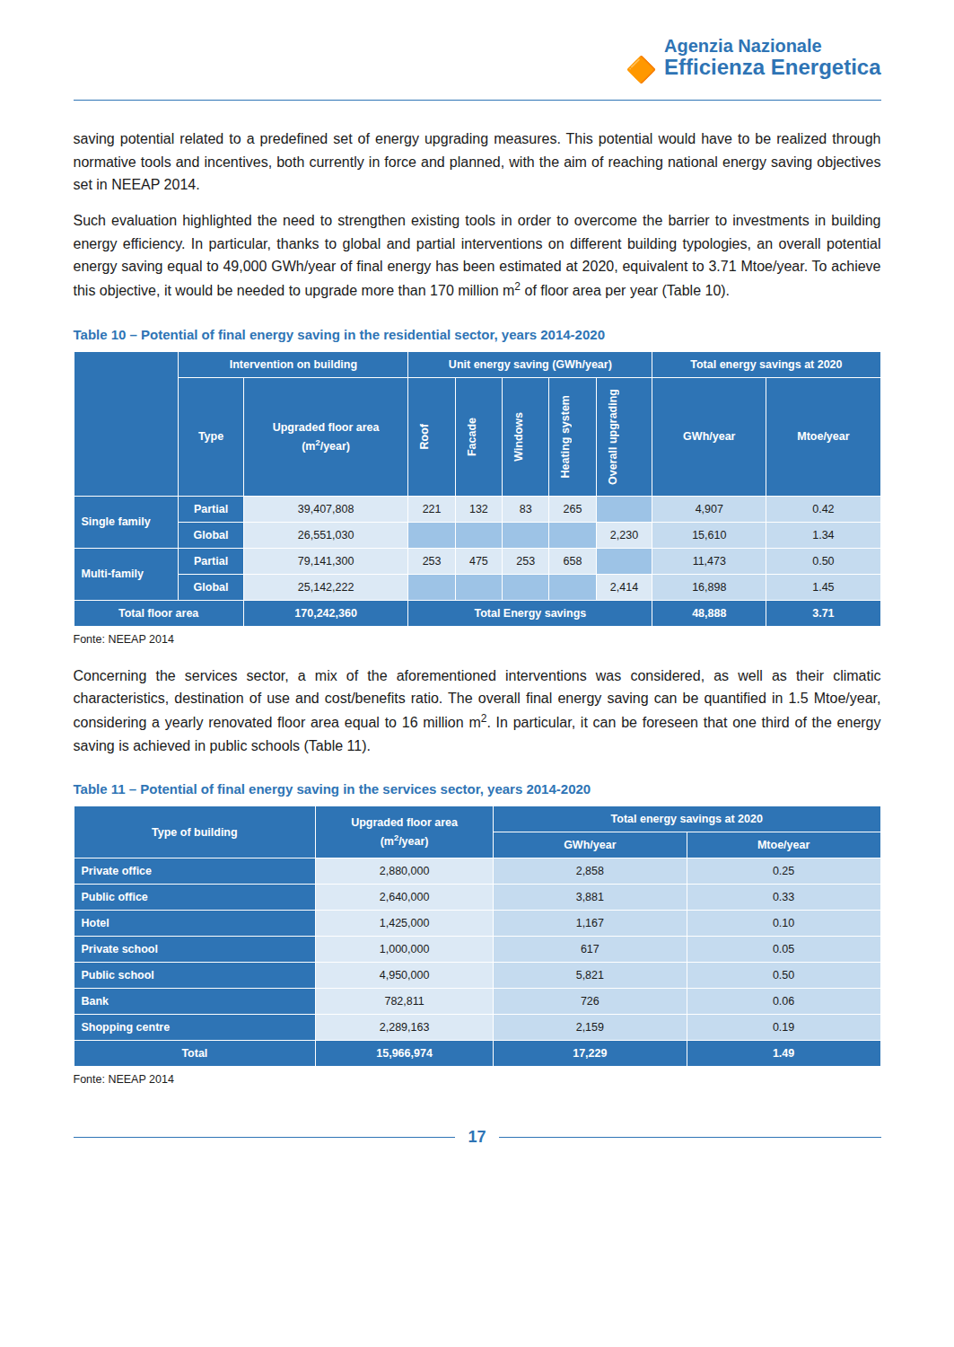🔶 Agenzia Nazionale
Efficienza Energetica
saving potential related to a predefined set of energy upgrading measures. This potential would have to be realized through normative tools and incentives, both currently in force and planned, with the aim of reaching national energy saving objectives set in NEEAP 2014.
Such evaluation highlighted the need to strengthen existing tools in order to overcome the barrier to investments in building energy efficiency. In particular, thanks to global and partial interventions on different building typologies, an overall potential energy saving equal to 49,000 GWh/year of final energy has been estimated at 2020, equivalent to 3.71 Mtoe/year. To achieve this objective, it would be needed to upgrade more than 170 million m2 of floor area per year (Table 10).
Table 10 – Potential of final energy saving in the residential sector, years 2014-2020
| | Intervention on building | Unit energy saving (GWh/year) | Total energy savings at 2020 |
| --- | --- | --- | --- |
| Type | Upgraded floor area (m 2 /year) | Roof | Facade | Windows | Heating system | Overall upgrading | GWh/year | Mtoe/year |
| Single family | Partial | 39,407,808 | 221 | 132 | 83 | 265 | | 4,907 | 0.42 |
| Global | 26,551,030 | | | | | 2,230 | 15,610 | 1.34 |
| Multi-family | Partial | 79,141,300 | 253 | 475 | 253 | 658 | | 11,473 | 0.50 |
| Global | 25,142,222 | | | | | 2,414 | 16,898 | 1.45 |
| Total floor area | 170,242,360 | Total Energy savings | 48,888 | 3.71 |
Fonte: NEEAP 2014
Concerning the services sector, a mix of the aforementioned interventions was considered, as well as their climatic characteristics, destination of use and cost/benefits ratio. The overall final energy saving can be quantified in 1.5 Mtoe/year, considering a yearly renovated floor area equal to 16 million m2. In particular, it can be foreseen that one third of the energy saving is achieved in public schools (Table 11).
Table 11 – Potential of final energy saving in the services sector, years 2014-2020
| Type of building | Upgraded floor area (m 2 /year) | Total energy savings at 2020 |
| --- | --- | --- |
| GWh/year | Mtoe/year |
| Private office | 2,880,000 | 2,858 | 0.25 |
| Public office | 2,640,000 | 3,881 | 0.33 |
| Hotel | 1,425,000 | 1,167 | 0.10 |
| Private school | 1,000,000 | 617 | 0.05 |
| Public school | 4,950,000 | 5,821 | 0.50 |
| Bank | 782,811 | 726 | 0.06 |
| Shopping centre | 2,289,163 | 2,159 | 0.19 |
| Total | 15,966,974 | 17,229 | 1.49 |
Fonte: NEEAP 2014
17